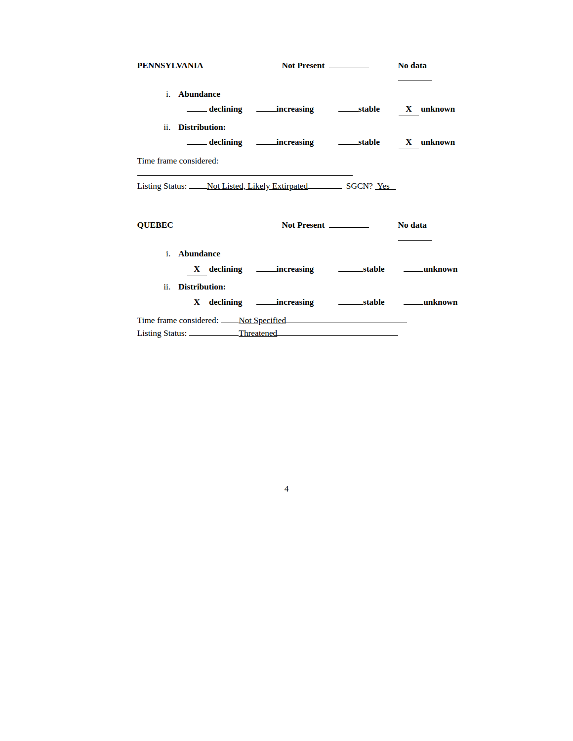PENNSYLVANIA Not Present No data
Abundance
declining increasing stable X unknown
Distribution:
declining increasing stable X unknown
Time frame considered:
Listing Status: Not Listed, Likely Extirpated SGCN? Yes
QUEBEC Not Present No data
Abundance
X declining increasing stable unknown
Distribution:
X declining increasing stable unknown
Time frame considered: Not Specified
Listing Status: Threatened
4